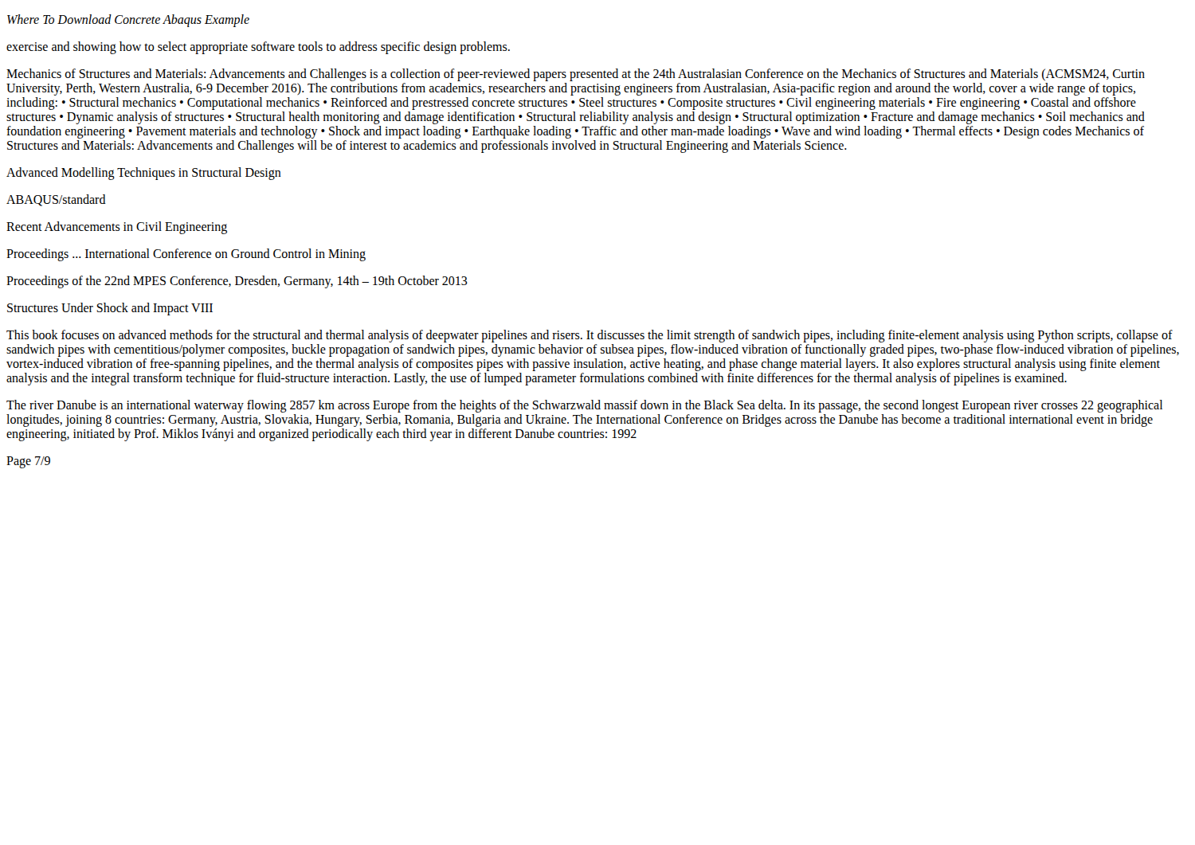Where To Download Concrete Abaqus Example
exercise and showing how to select appropriate software tools to address specific design problems.
Mechanics of Structures and Materials: Advancements and Challenges is a collection of peer-reviewed papers presented at the 24th Australasian Conference on the Mechanics of Structures and Materials (ACMSM24, Curtin University, Perth, Western Australia, 6-9 December 2016). The contributions from academics, researchers and practising engineers from Australasian, Asia-pacific region and around the world, cover a wide range of topics, including: • Structural mechanics • Computational mechanics • Reinforced and prestressed concrete structures • Steel structures • Composite structures • Civil engineering materials • Fire engineering • Coastal and offshore structures • Dynamic analysis of structures • Structural health monitoring and damage identification • Structural reliability analysis and design • Structural optimization • Fracture and damage mechanics • Soil mechanics and foundation engineering • Pavement materials and technology • Shock and impact loading • Earthquake loading • Traffic and other man-made loadings • Wave and wind loading • Thermal effects • Design codes Mechanics of Structures and Materials: Advancements and Challenges will be of interest to academics and professionals involved in Structural Engineering and Materials Science.
Advanced Modelling Techniques in Structural Design
ABAQUS/standard
Recent Advancements in Civil Engineering
Proceedings ... International Conference on Ground Control in Mining
Proceedings of the 22nd MPES Conference, Dresden, Germany, 14th – 19th October 2013
Structures Under Shock and Impact VIII
This book focuses on advanced methods for the structural and thermal analysis of deepwater pipelines and risers. It discusses the limit strength of sandwich pipes, including finite-element analysis using Python scripts, collapse of sandwich pipes with cementitious/polymer composites, buckle propagation of sandwich pipes, dynamic behavior of subsea pipes, flow-induced vibration of functionally graded pipes, two-phase flow-induced vibration of pipelines, vortex-induced vibration of free-spanning pipelines, and the thermal analysis of composites pipes with passive insulation, active heating, and phase change material layers. It also explores structural analysis using finite element analysis and the integral transform technique for fluid-structure interaction. Lastly, the use of lumped parameter formulations combined with finite differences for the thermal analysis of pipelines is examined.
The river Danube is an international waterway flowing 2857 km across Europe from the heights of the Schwarzwald massif down in the Black Sea delta. In its passage, the second longest European river crosses 22 geographical longitudes, joining 8 countries: Germany, Austria, Slovakia, Hungary, Serbia, Romania, Bulgaria and Ukraine. The International Conference on Bridges across the Danube has become a traditional international event in bridge engineering, initiated by Prof. Miklos Iványi and organized periodically each third year in different Danube countries: 1992
Page 7/9